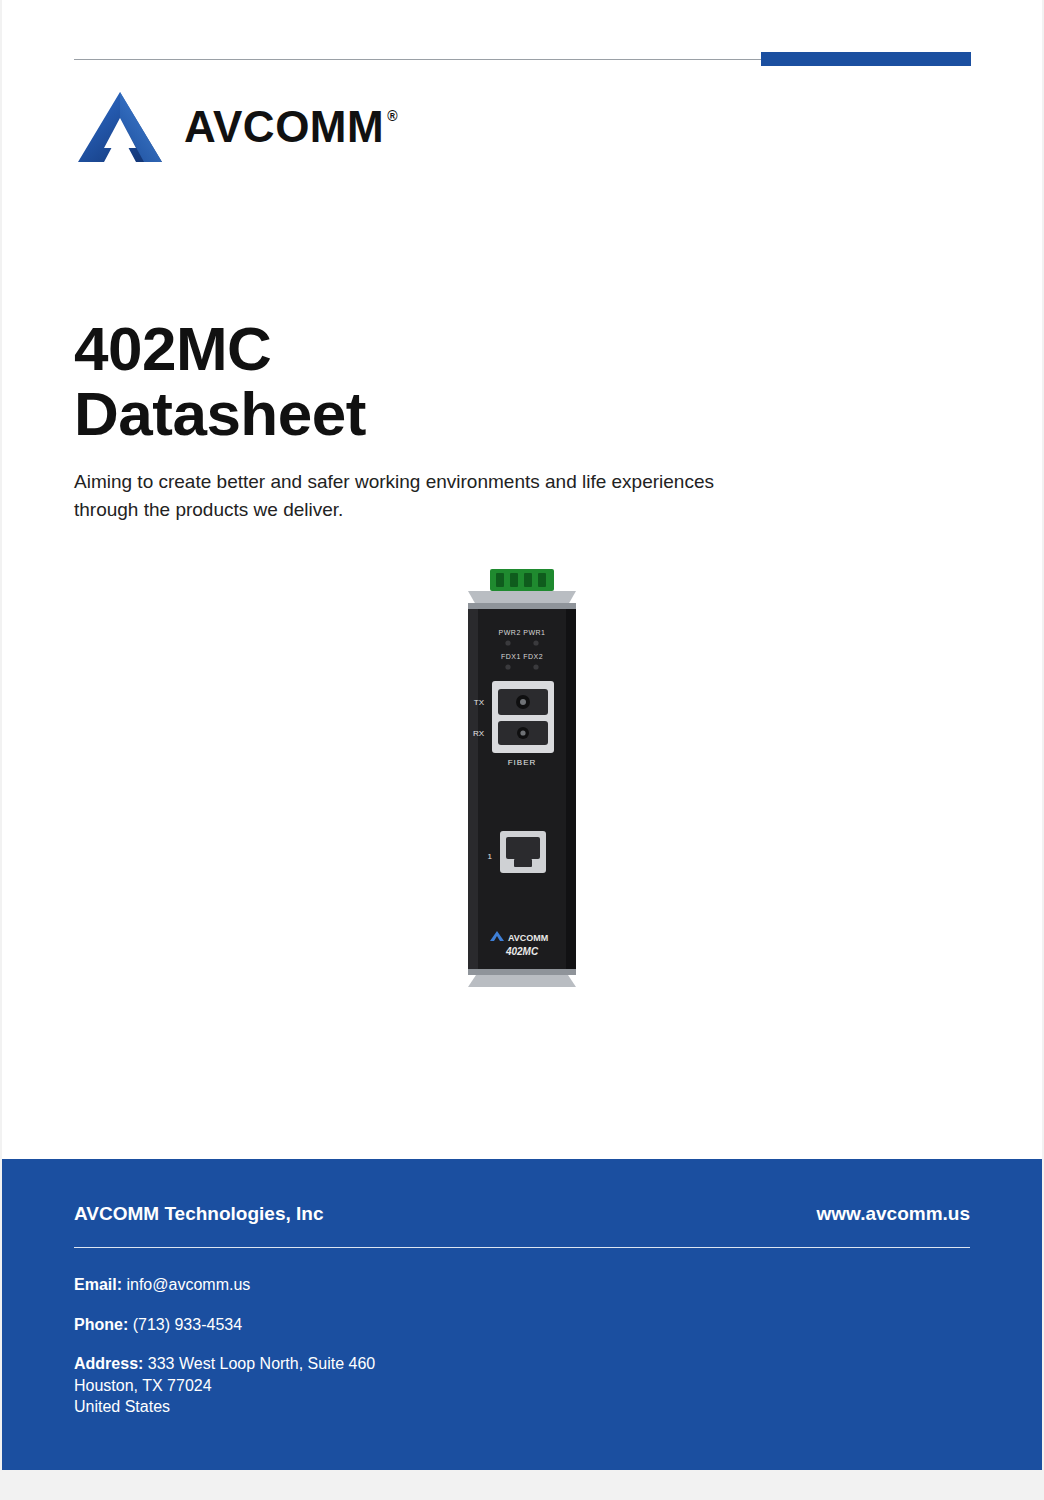AVCOMM®
402MC
Datasheet
Aiming to create better and safer working environments and life experiences through the products we deliver.
PWR2 PWR1 FDX1 FDX2 TX RX FIBER 1 AVCOMM 402MC
AVCOMM Technologies, Inc www.avcomm.us
Email: info@avcomm.us
Phone: (713) 933-4534
Address: 333 West Loop North, Suite 460
Houston, TX 77024
United States